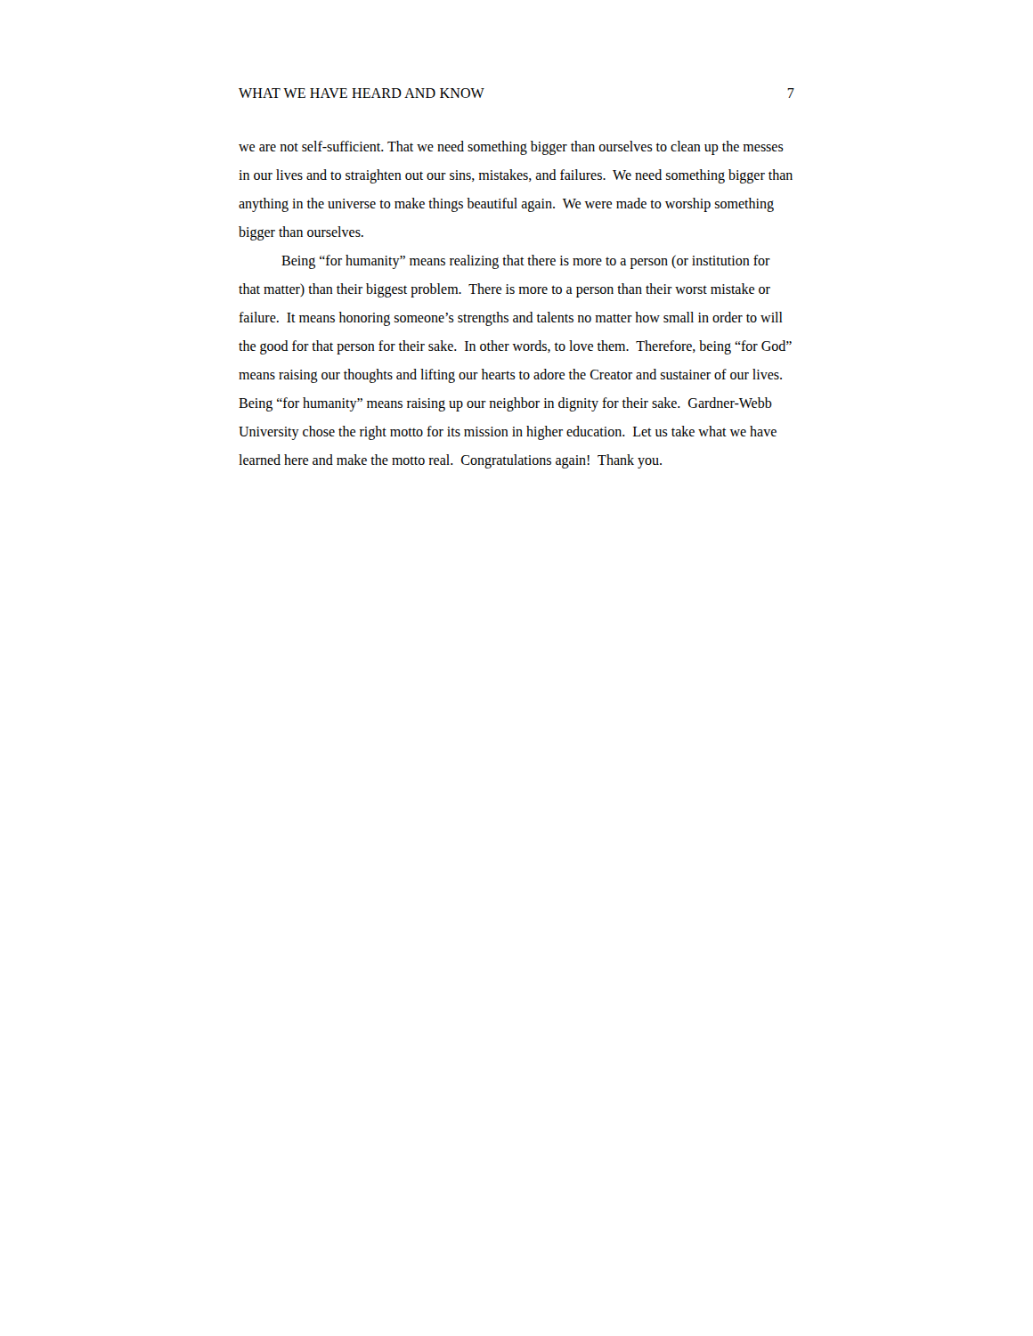What We Have Heard and Know 7
we are not self-sufficient. That we need something bigger than ourselves to clean up the messes in our lives and to straighten out our sins, mistakes, and failures. We need something bigger than anything in the universe to make things beautiful again. We were made to worship something bigger than ourselves.
Being “for humanity” means realizing that there is more to a person (or institution for that matter) than their biggest problem. There is more to a person than their worst mistake or failure. It means honoring someone’s strengths and talents no matter how small in order to will the good for that person for their sake. In other words, to love them. Therefore, being “for God” means raising our thoughts and lifting our hearts to adore the Creator and sustainer of our lives. Being “for humanity” means raising up our neighbor in dignity for their sake. Gardner-Webb University chose the right motto for its mission in higher education. Let us take what we have learned here and make the motto real. Congratulations again! Thank you.